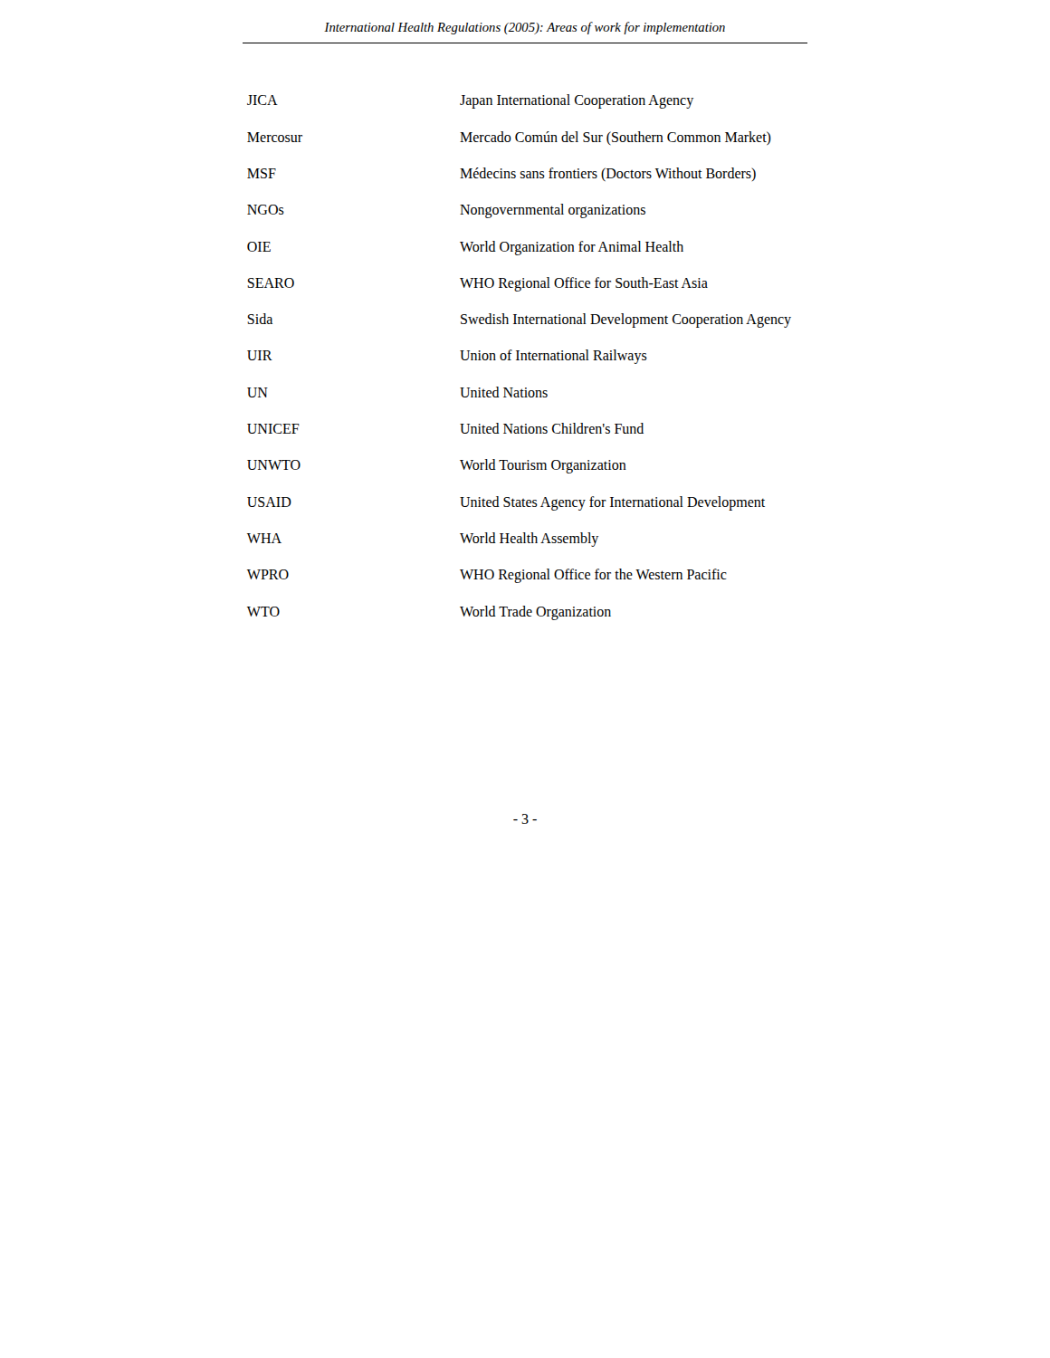International Health Regulations (2005): Areas of work for implementation
| JICA | Japan International Cooperation Agency |
| Mercosur | Mercado Común del Sur (Southern Common Market) |
| MSF | Médecins sans frontiers (Doctors Without Borders) |
| NGOs | Nongovernmental organizations |
| OIE | World Organization for Animal Health |
| SEARO | WHO Regional Office for South-East Asia |
| Sida | Swedish International Development Cooperation Agency |
| UIR | Union of International Railways |
| UN | United Nations |
| UNICEF | United Nations Children's Fund |
| UNWTO | World Tourism Organization |
| USAID | United States Agency for International Development |
| WHA | World Health Assembly |
| WPRO | WHO Regional Office for the Western Pacific |
| WTO | World Trade Organization |
- 3 -